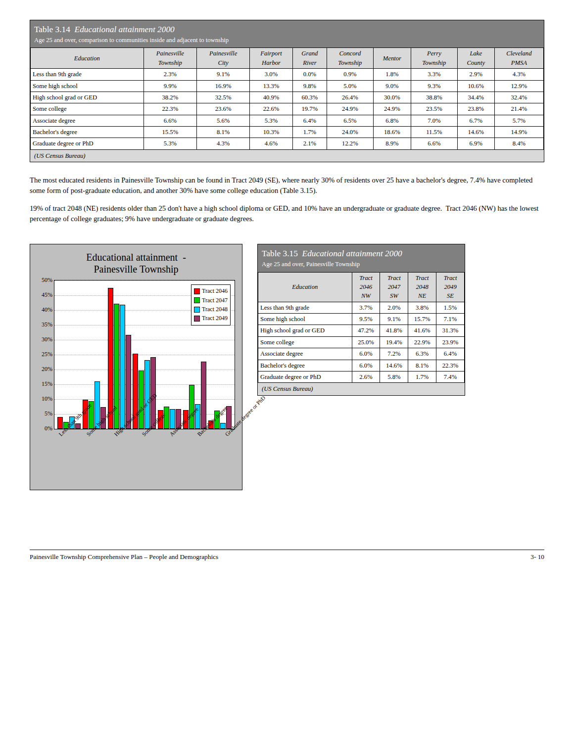Table 3.14 Educational attainment 2000
Age 25 and over, comparison to communities inside and adjacent to township
| Education | Painesville Township | Painesville City | Fairport Harbor | Grand River | Concord Township | Mentor | Perry Township | Lake County | Cleveland PMSA |
| --- | --- | --- | --- | --- | --- | --- | --- | --- | --- |
| Less than 9th grade | 2.3% | 9.1% | 3.0% | 0.0% | 0.9% | 1.8% | 3.3% | 2.9% | 4.3% |
| Some high school | 9.9% | 16.9% | 13.3% | 9.8% | 5.0% | 9.0% | 9.3% | 10.6% | 12.9% |
| High school grad or GED | 38.2% | 32.5% | 40.9% | 60.3% | 26.4% | 30.0% | 38.8% | 34.4% | 32.4% |
| Some college | 22.3% | 23.6% | 22.6% | 19.7% | 24.9% | 24.9% | 23.5% | 23.8% | 21.4% |
| Associate degree | 6.6% | 5.6% | 5.3% | 6.4% | 6.5% | 6.8% | 7.0% | 6.7% | 5.7% |
| Bachelor's degree | 15.5% | 8.1% | 10.3% | 1.7% | 24.0% | 18.6% | 11.5% | 14.6% | 14.9% |
| Graduate degree or PhD | 5.3% | 4.3% | 4.6% | 2.1% | 12.2% | 8.9% | 6.6% | 6.9% | 8.4% |
(US Census Bureau)
The most educated residents in Painesville Township can be found in Tract 2049 (SE), where nearly 30% of residents over 25 have a bachelor's degree, 7.4% have completed some form of post-graduate education, and another 30% have some college education (Table 3.15).
19% of tract 2048 (NE) residents older than 25 don't have a high school diploma or GED, and 10% have an undergraduate or graduate degree. Tract 2046 (NW) has the lowest percentage of college graduates; 9% have undergraduate or graduate degrees.
Educational attainment -
Painesville Township
50% 45% 40% 35% 30% 25% 20% 15% 10% 5% 0%
Tract 2046
Tract 2047
Tract 2048
Tract 2049
Less than 9th grade Some high school High school grad or GED Some college Associate degree Bachelor's degree Graduate degree or PhD
Table 3.15 Educational attainment 2000
Age 25 and over, Painesville Township
| Education | Tract 2046 NW | Tract 2047 SW | Tract 2048 NE | Tract 2049 SE |
| --- | --- | --- | --- | --- |
| Less than 9th grade | 3.7% | 2.0% | 3.8% | 1.5% |
| Some high school | 9.5% | 9.1% | 15.7% | 7.1% |
| High school grad or GED | 47.2% | 41.8% | 41.6% | 31.3% |
| Some college | 25.0% | 19.4% | 22.9% | 23.9% |
| Associate degree | 6.0% | 7.2% | 6.3% | 6.4% |
| Bachelor's degree | 6.0% | 14.6% | 8.1% | 22.3% |
| Graduate degree or PhD | 2.6% | 5.8% | 1.7% | 7.4% |
(US Census Bureau)
Painesville Township Comprehensive Plan – People and Demographics
3- 10